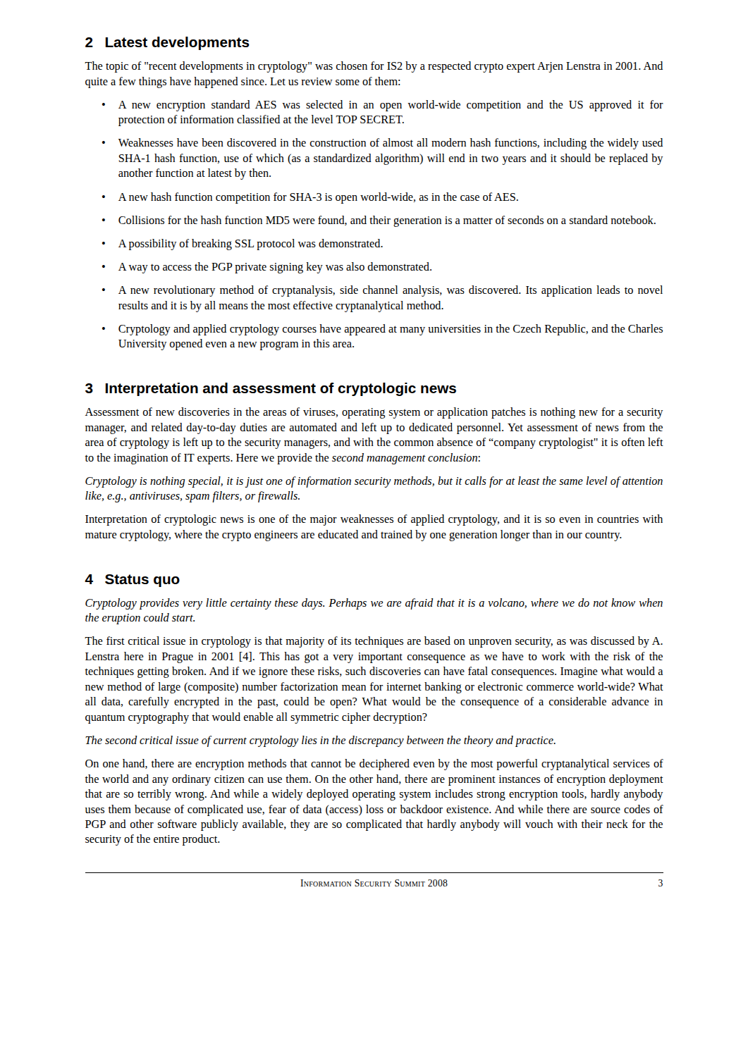2 Latest developments
The topic of "recent developments in cryptology" was chosen for IS2 by a respected crypto expert Arjen Lenstra in 2001. And quite a few things have happened since. Let us review some of them:
A new encryption standard AES was selected in an open world-wide competition and the US approved it for protection of information classified at the level TOP SECRET.
Weaknesses have been discovered in the construction of almost all modern hash functions, including the widely used SHA-1 hash function, use of which (as a standardized algorithm) will end in two years and it should be replaced by another function at latest by then.
A new hash function competition for SHA-3 is open world-wide, as in the case of AES.
Collisions for the hash function MD5 were found, and their generation is a matter of seconds on a standard notebook.
A possibility of breaking SSL protocol was demonstrated.
A way to access the PGP private signing key was also demonstrated.
A new revolutionary method of cryptanalysis, side channel analysis, was discovered. Its application leads to novel results and it is by all means the most effective cryptanalytical method.
Cryptology and applied cryptology courses have appeared at many universities in the Czech Republic, and the Charles University opened even a new program in this area.
3 Interpretation and assessment of cryptologic news
Assessment of new discoveries in the areas of viruses, operating system or application patches is nothing new for a security manager, and related day-to-day duties are automated and left up to dedicated personnel. Yet assessment of news from the area of cryptology is left up to the security managers, and with the common absence of “company cryptologist" it is often left to the imagination of IT experts. Here we provide the second management conclusion:
Cryptology is nothing special, it is just one of information security methods, but it calls for at least the same level of attention like, e.g., antiviruses, spam filters, or firewalls.
Interpretation of cryptologic news is one of the major weaknesses of applied cryptology, and it is so even in countries with mature cryptology, where the crypto engineers are educated and trained by one generation longer than in our country.
4 Status quo
Cryptology provides very little certainty these days. Perhaps we are afraid that it is a volcano, where we do not know when the eruption could start.
The first critical issue in cryptology is that majority of its techniques are based on unproven security, as was discussed by A. Lenstra here in Prague in 2001 [4]. This has got a very important consequence as we have to work with the risk of the techniques getting broken. And if we ignore these risks, such discoveries can have fatal consequences. Imagine what would a new method of large (composite) number factorization mean for internet banking or electronic commerce world-wide? What all data, carefully encrypted in the past, could be open? What would be the consequence of a considerable advance in quantum cryptography that would enable all symmetric cipher decryption?
The second critical issue of current cryptology lies in the discrepancy between the theory and practice.
On one hand, there are encryption methods that cannot be deciphered even by the most powerful cryptanalytical services of the world and any ordinary citizen can use them. On the other hand, there are prominent instances of encryption deployment that are so terribly wrong. And while a widely deployed operating system includes strong encryption tools, hardly anybody uses them because of complicated use, fear of data (access) loss or backdoor existence. And while there are source codes of PGP and other software publicly available, they are so complicated that hardly anybody will vouch with their neck for the security of the entire product.
Information Security Summit 2008 3